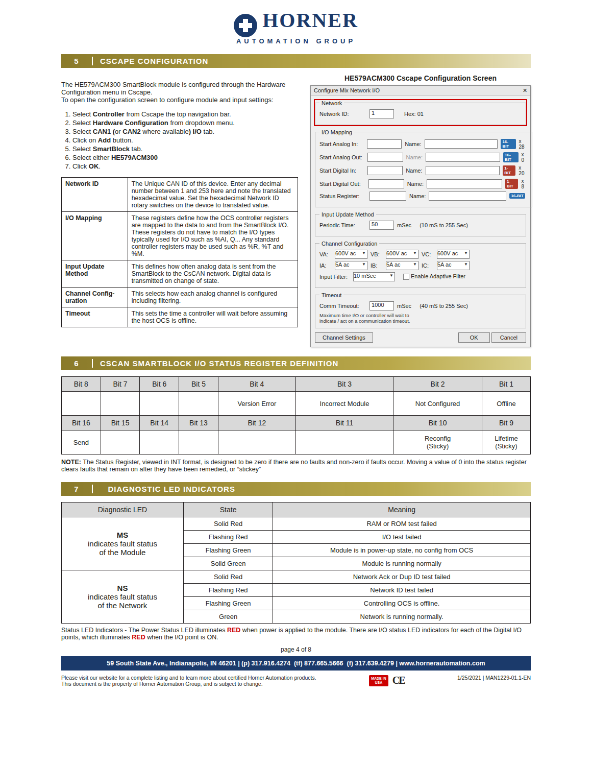HORNER
AUTOMATION GROUP
5 CSCAPE CONFIGURATION
The HE579ACM300 SmartBlock module is configured through the Hardware Configuration menu in Cscape.
To open the configuration screen to configure module and input settings:
Select Controller from Cscape the top navigation bar.
Select Hardware Configuration from dropdown menu.
Select CAN1 (or CAN2 where available) I/O tab.
Click on Add button.
Select SmartBlock tab.
Select either HE579ACM300
Click OK.
| Network ID | The Unique CAN ID of this device. Enter any decimal number between 1 and 253 here and note the translated hexadecimal value. Set the hexadecimal Network ID rotary switches on the device to translated value. |
| I/O Mapping | These registers define how the OCS controller registers are mapped to the data to and from the SmartBlock I/O. These registers do not have to match the I/O types typically used for I/O such as %AI, Q... Any standard controller registers may be used such as %R, %T and %M. |
| Input Update Method | This defines how often analog data is sent from the SmartBlock to the CsCAN network. Digital data is transmitted on change of state. |
| Channel Config-uration | This selects how each analog channel is configured including filtering. |
| Timeout | This sets the time a controller will wait before assuming the host OCS is offline. |
HE579ACM300 Cscape Configuration Screen
Configure Mix Network I/O ✕
Network
Network ID: 1 Hex: 01
I/O Mapping
Start Analog In: Name: 16-BIT x 28
Start Analog Out: Name: 16-BIT x 0
Start Digital In: Name: 1-BIT x 20
Start Digital Out: Name: 1-BIT x 8
Status Register: Name: 16-BIT
Input Update Method
Periodic Time: 50 mSec (10 mS to 255 Sec)
Channel Configuration
VA: 600V ac VB: 600V ac VC: 600V ac
IA: 5A ac IB: 5A ac IC: 5A ac
Input Filter: 10 mSec Enable Adaptive Filter
Timeout
Comm Timeout: 1000 mSec (40 mS to 255 Sec)
Maximum time I/O or controller will wait to
indicate / act on a communication timeout.
Channel Settings OK Cancel
6 CSCAN SMARTBLOCK I/O STATUS REGISTER DEFINITION
| Bit 8 | Bit 7 | Bit 6 | Bit 5 | Bit 4 | Bit 3 | Bit 2 | Bit 1 |
| --- | --- | --- | --- | --- | --- | --- | --- |
| | | | | Version Error | Incorrect Module | Not Configured | Offline |
| Bit 16 | Bit 15 | Bit 14 | Bit 13 | Bit 12 | Bit 11 | Bit 10 | Bit 9 |
| Send | | | | | | Reconfig (Sticky) | Lifetime (Sticky) |
NOTE: The Status Register, viewed in INT format, is designed to be zero if there are no faults and non-zero if faults occur. Moving a value of 0 into the status register clears faults that remain on after they have been remedied, or “stickey”
7 DIAGNOSTIC LED INDICATORS
| Diagnostic LED | State | Meaning |
| --- | --- | --- |
| MS indicates fault status of the Module | Solid Red | RAM or ROM test failed |
| Flashing Red | I/O test failed |
| Flashing Green | Module is in power-up state, no config from OCS |
| Solid Green | Module is running normally |
| NS indicates fault status of the Network | Solid Red | Network Ack or Dup ID test failed |
| Flashing Red | Network ID test failed |
| Flashing Green | Controlling OCS is offline. |
| Green | Network is running normally. |
Status LED Indicators - The Power Status LED illuminates RED when power is applied to the module. There are I/O status LED indicators for each of the Digital I/O points, which illuminates RED when the I/O point is ON.
page 4 of 8
59 South State Ave., Indianapolis, IN 46201 | (p) 317.916.4274 (tf) 877.665.5666 (f) 317.639.4279 | www.hornerautomation.com
Please visit our website for a complete listing and to learn more about certified Horner Automation products.
This document is the property of Horner Automation Group, and is subject to change.
MADE IN
USA CE
1/25/2021 | MAN1229-01.1-EN